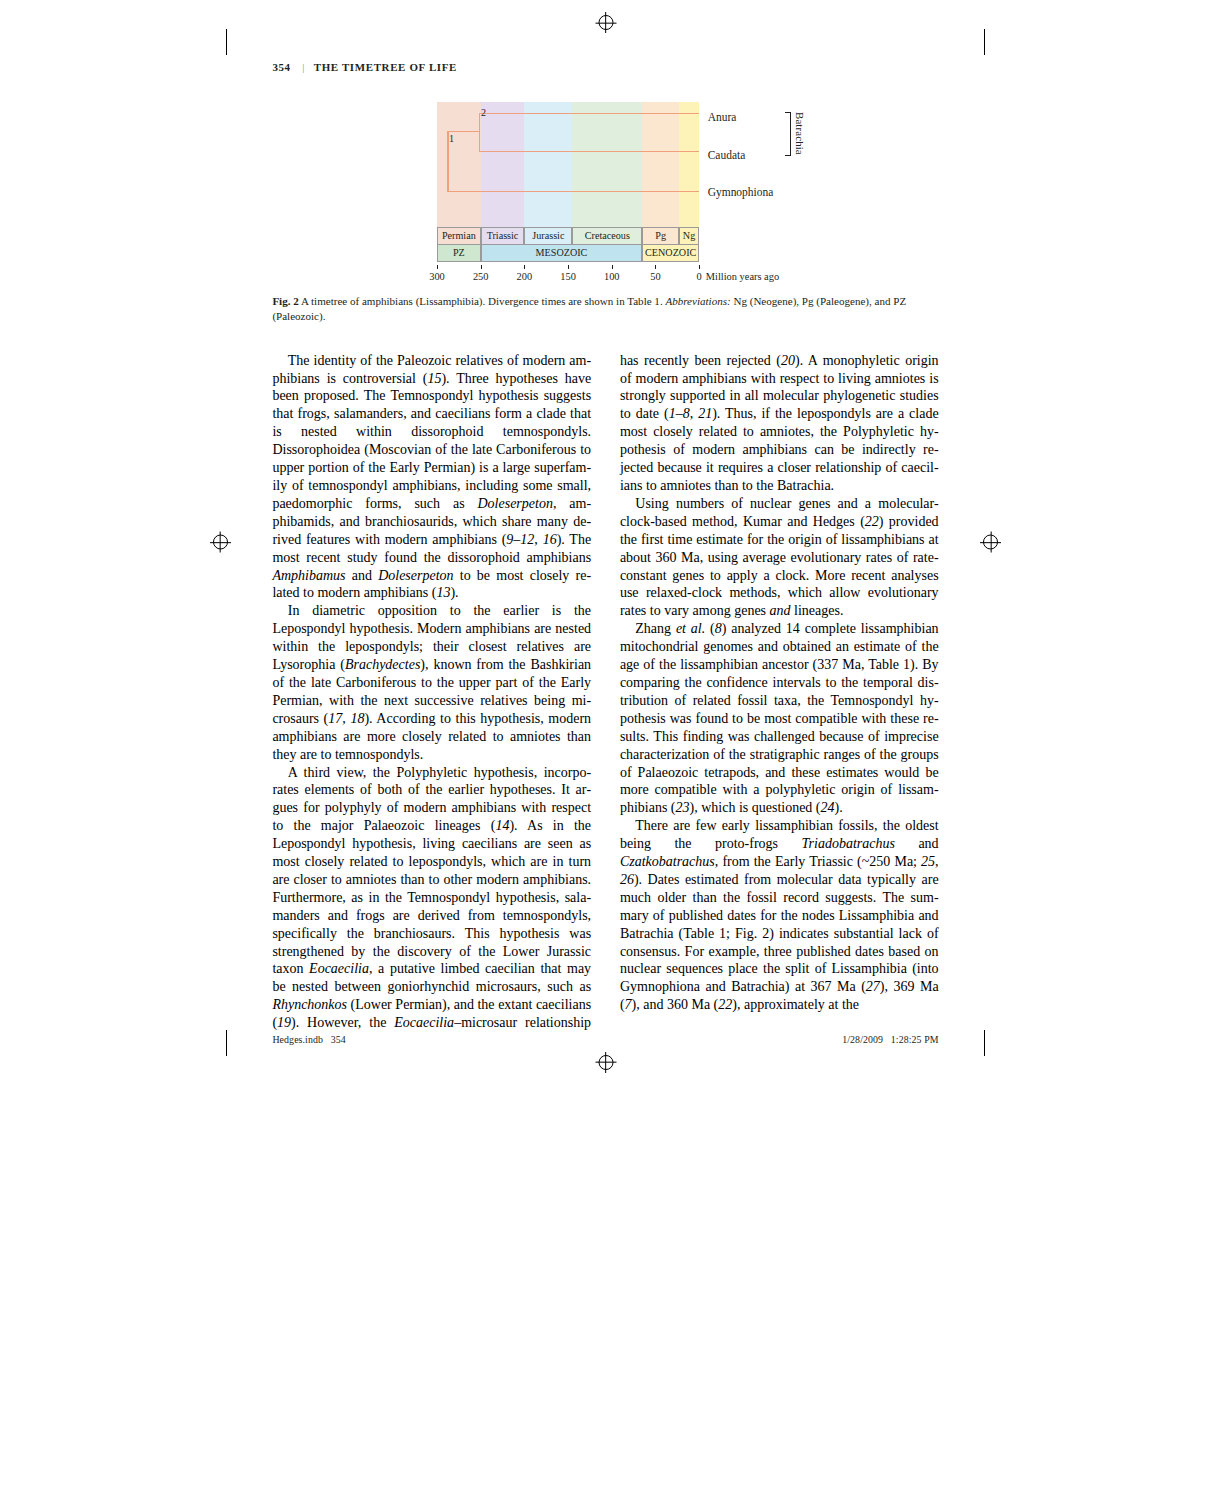354|The Timetree of Life
1 2
Anura Caudata Gymnophiona
Batrachia
Permian
Triassic
Jurassic
Cretaceous
Pg
Ng
PZ
MESOZOIC
CENOZOIC
300 250 200 150 100 50 0 Million years ago
Fig. 2 A timetree of amphibians (Lissamphibia). Divergence times are shown in Table 1. Abbreviations: Ng (Neogene), Pg (Paleogene), and PZ (Paleozoic).
The identity of the Paleozoic relatives of modern amphibians is controversial (15). Three hypotheses have been proposed. The Temnospondyl hypothesis suggests that frogs, salamanders, and caecilians form a clade that is nested within dissorophoid temnospondyls. Dissorophoidea (Moscovian of the late Carboniferous to upper portion of the Early Permian) is a large superfamily of temnospondyl amphibians, including some small, paedomorphic forms, such as Doleserpeton, amphibamids, and branchiosaurids, which share many derived features with modern amphibians (9–12, 16). The most recent study found the dissorophoid amphibians Amphibamus and Doleserpeton to be most closely related to modern amphibians (13).
In diametric opposition to the earlier is the Lepospondyl hypothesis. Modern amphibians are nested within the lepospondyls; their closest relatives are Lysorophia (Brachydectes), known from the Bashkirian of the late Carboniferous to the upper part of the Early Permian, with the next successive relatives being microsaurs (17, 18). According to this hypothesis, modern amphibians are more closely related to amniotes than they are to temnospondyls.
A third view, the Polyphyletic hypothesis, incorporates elements of both of the earlier hypotheses. It argues for polyphyly of modern amphibians with respect to the major Palaeozoic lineages (14). As in the Lepospondyl hypothesis, living caecilians are seen as most closely related to lepospondyls, which are in turn are closer to amniotes than to other modern amphibians. Furthermore, as in the Temnospondyl hypothesis, salamanders and frogs are derived from temnospondyls, specifically the branchiosaurs. This hypothesis was strengthened by the discovery of the Lower Jurassic taxon Eocaecilia, a putative limbed caecilian that may be nested between goniorhynchid microsaurs, such as Rhynchonkos (Lower Permian), and the extant caecilians (19). However, the Eocaecilia–microsaur relationship has recently been rejected (20). A monophyletic origin of modern amphibians with respect to living amniotes is strongly supported in all molecular phylogenetic studies to date (1–8, 21). Thus, if the lepospondyls are a clade most closely related to amniotes, the Polyphyletic hypothesis of modern amphibians can be indirectly rejected because it requires a closer relationship of caecilians to amniotes than to the Batrachia.
Using numbers of nuclear genes and a molecular-clock-based method, Kumar and Hedges (22) provided the first time estimate for the origin of lissamphibians at about 360 Ma, using average evolutionary rates of rate-constant genes to apply a clock. More recent analyses use relaxed-clock methods, which allow evolutionary rates to vary among genes and lineages.
Zhang et al. (8) analyzed 14 complete lissamphibian mitochondrial genomes and obtained an estimate of the age of the lissamphibian ancestor (337 Ma, Table 1). By comparing the confidence intervals to the temporal distribution of related fossil taxa, the Temnospondyl hypothesis was found to be most compatible with these results. This finding was challenged because of imprecise characterization of the stratigraphic ranges of the groups of Palaeozoic tetrapods, and these estimates would be more compatible with a polyphyletic origin of lissamphibians (23), which is questioned (24).
There are few early lissamphibian fossils, the oldest being the proto-frogs Triadobatrachus and Czatkobatrachus, from the Early Triassic (~250 Ma; 25, 26). Dates estimated from molecular data typically are much older than the fossil record suggests. The summary of published dates for the nodes Lissamphibia and Batrachia (Table 1; Fig. 2) indicates substantial lack of consensus. For example, three published dates based on nuclear sequences place the split of Lissamphibia (into Gymnophiona and Batrachia) at 367 Ma (27), 369 Ma (7), and 360 Ma (22), approximately at the
Hedges.indb 354 1/28/2009 1:28:25 PM